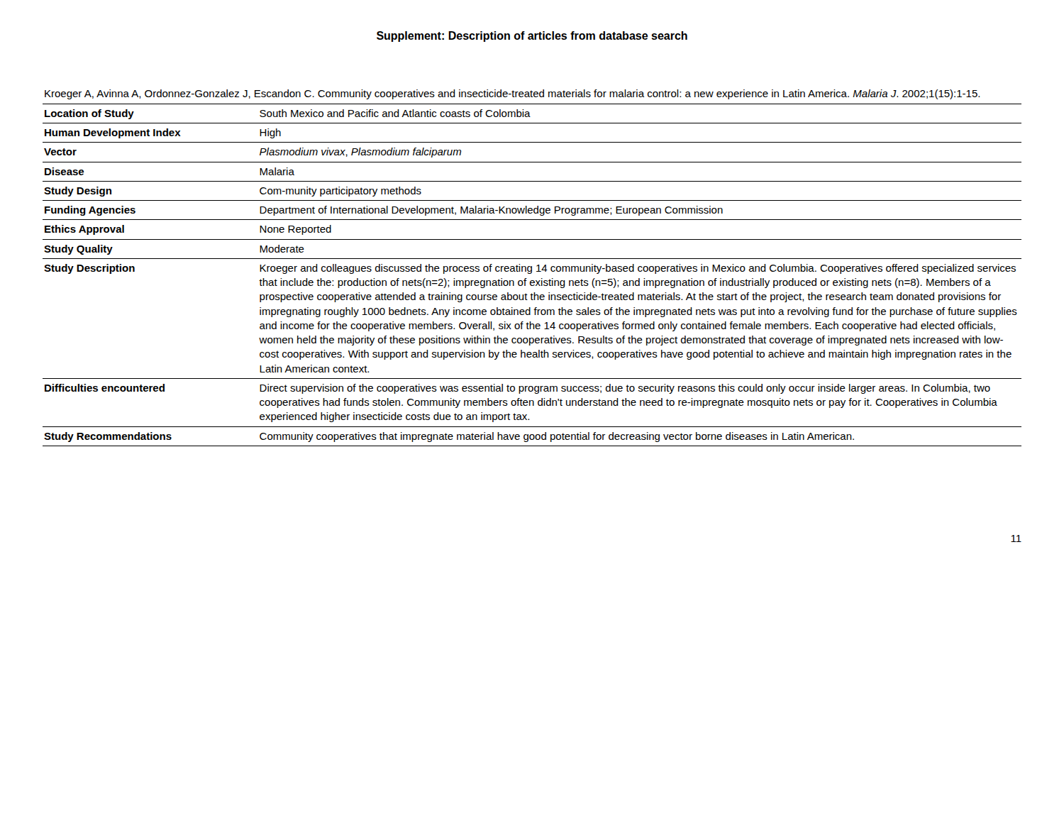Supplement: Description of articles from database search
Kroeger A, Avinna A, Ordonnez-Gonzalez J, Escandon C. Community cooperatives and insecticide-treated materials for malaria control: a new experience in Latin America. Malaria J. 2002;1(15):1-15.
| Location of Study | South Mexico and Pacific and Atlantic coasts of Colombia |
| Human Development Index | High |
| Vector | Plasmodium vivax , Plasmodium falciparum |
| Disease | Malaria |
| Study Design | Com-munity participatory methods |
| Funding Agencies | Department of International Development, Malaria-Knowledge Programme; European Commission |
| Ethics Approval | None Reported |
| Study Quality | Moderate |
| Study Description | Kroeger and colleagues discussed the process of creating 14 community-based cooperatives in Mexico and Columbia. Cooperatives offered specialized services that include the: production of nets(n=2); impregnation of existing nets (n=5); and impregnation of industrially produced or existing nets (n=8). Members of a prospective cooperative attended a training course about the insecticide-treated materials. At the start of the project, the research team donated provisions for impregnating roughly 1000 bednets. Any income obtained from the sales of the impregnated nets was put into a revolving fund for the purchase of future supplies and income for the cooperative members. Overall, six of the 14 cooperatives formed only contained female members. Each cooperative had elected officials, women held the majority of these positions within the cooperatives. Results of the project demonstrated that coverage of impregnated nets increased with low-cost cooperatives. With support and supervision by the health services, cooperatives have good potential to achieve and maintain high impregnation rates in the Latin American context. |
| Difficulties encountered | Direct supervision of the cooperatives was essential to program success; due to security reasons this could only occur inside larger areas. In Columbia, two cooperatives had funds stolen. Community members often didn't understand the need to re-impregnate mosquito nets or pay for it. Cooperatives in Columbia experienced higher insecticide costs due to an import tax. |
| Study Recommendations | Community cooperatives that impregnate material have good potential for decreasing vector borne diseases in Latin American. |
11